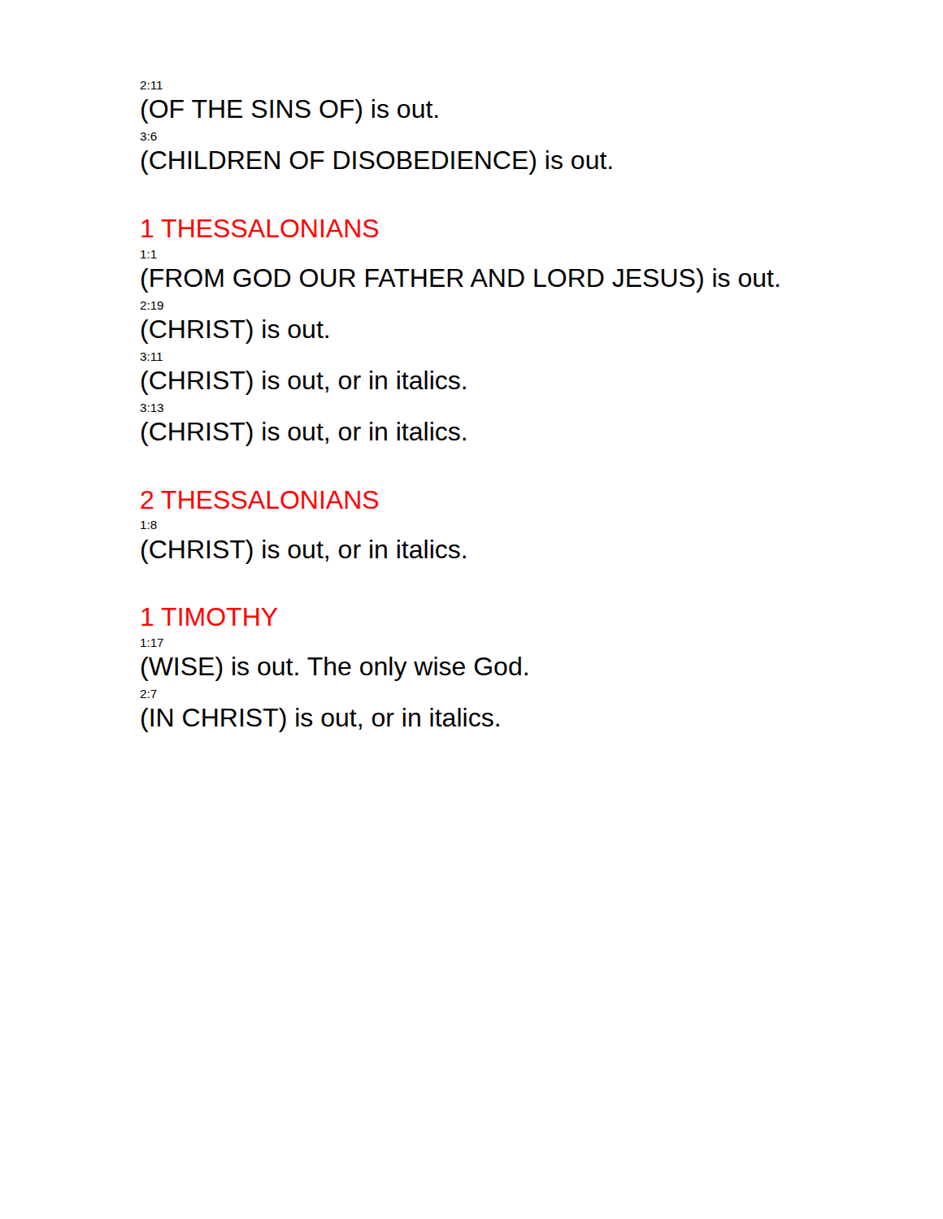2:11
(OF THE SINS OF) is out.
3:6
(CHILDREN OF DISOBEDIENCE) is out.
1 THESSALONIANS
1:1
(FROM GOD OUR FATHER AND LORD JESUS) is out.
2:19
(CHRIST) is out.
3:11
(CHRIST) is out, or in italics.
3:13
(CHRIST) is out, or in italics.
2 THESSALONIANS
1:8
(CHRIST) is out, or in italics.
1 TIMOTHY
1:17
(WISE) is out. The only wise God.
2:7
(IN CHRIST) is out, or in italics.